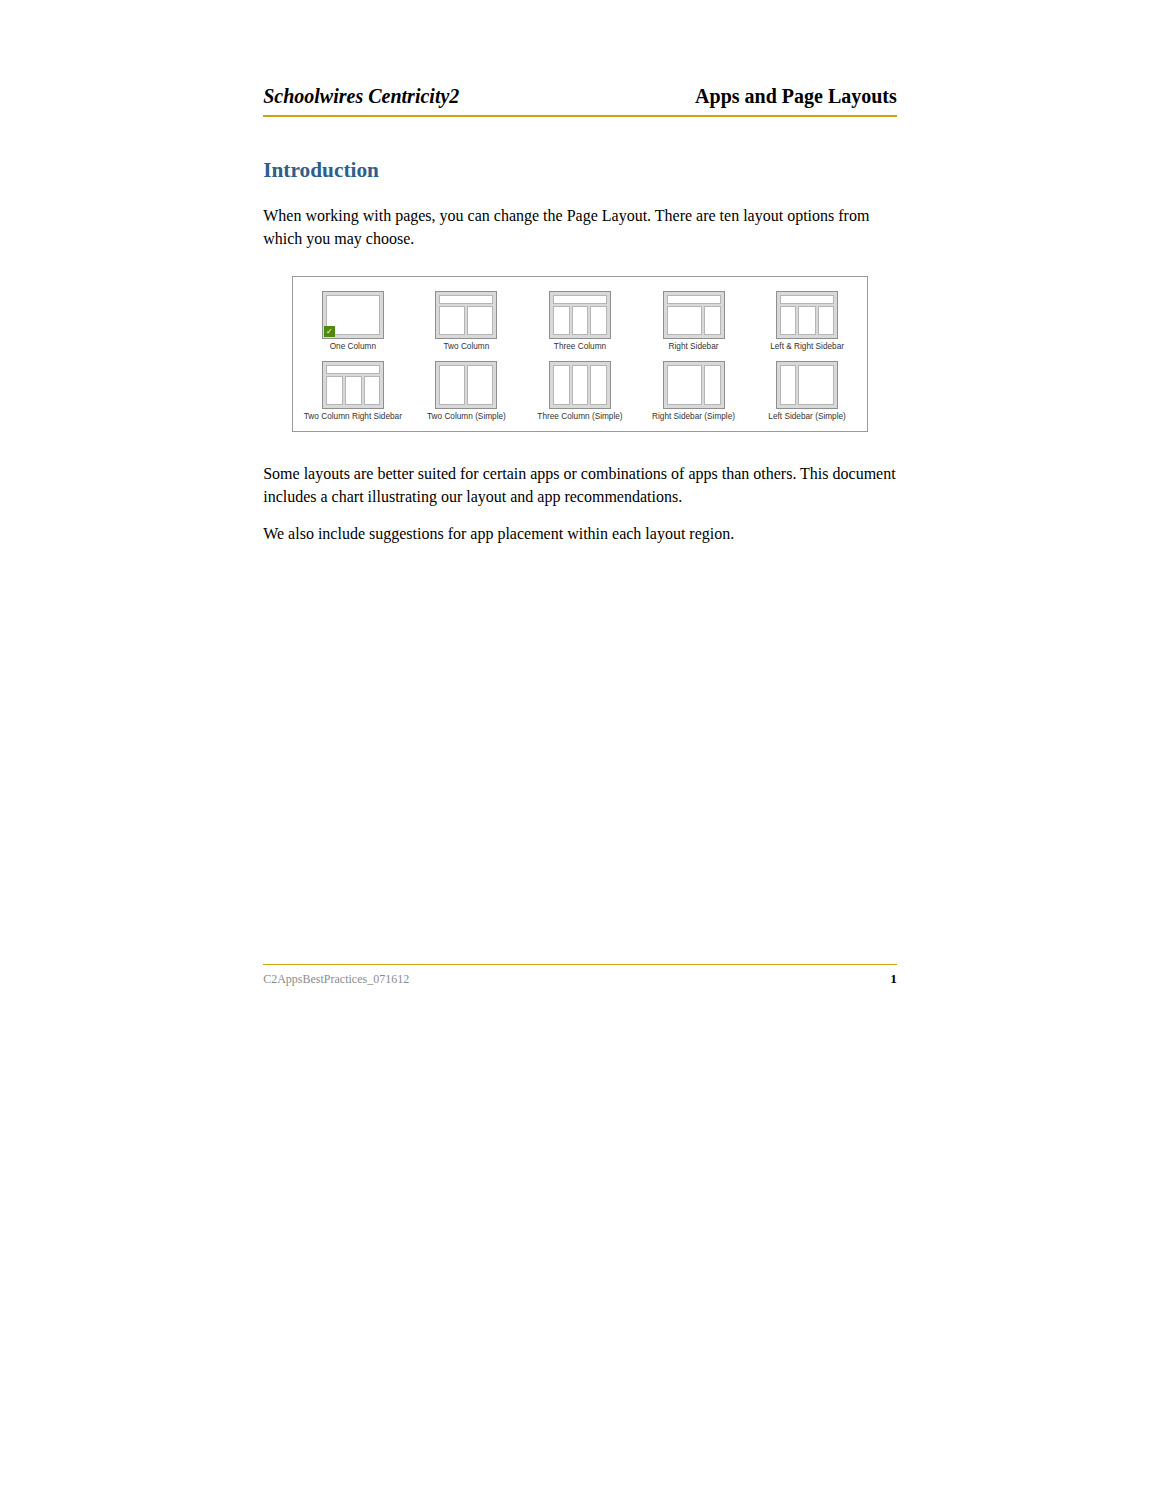Schoolwires Centricity2
Apps and Page Layouts
Introduction
When working with pages, you can change the Page Layout. There are ten layout options from which you may choose.
✓
One Column
Two Column
Three Column
Right Sidebar
Left & Right Sidebar
Two Column Right Sidebar
Two Column (Simple)
Three Column (Simple)
Right Sidebar (Simple)
Left Sidebar (Simple)
Some layouts are better suited for certain apps or combinations of apps than others. This document includes a chart illustrating our layout and app recommendations.
We also include suggestions for app placement within each layout region.
C2AppsBestPractices_071612
1